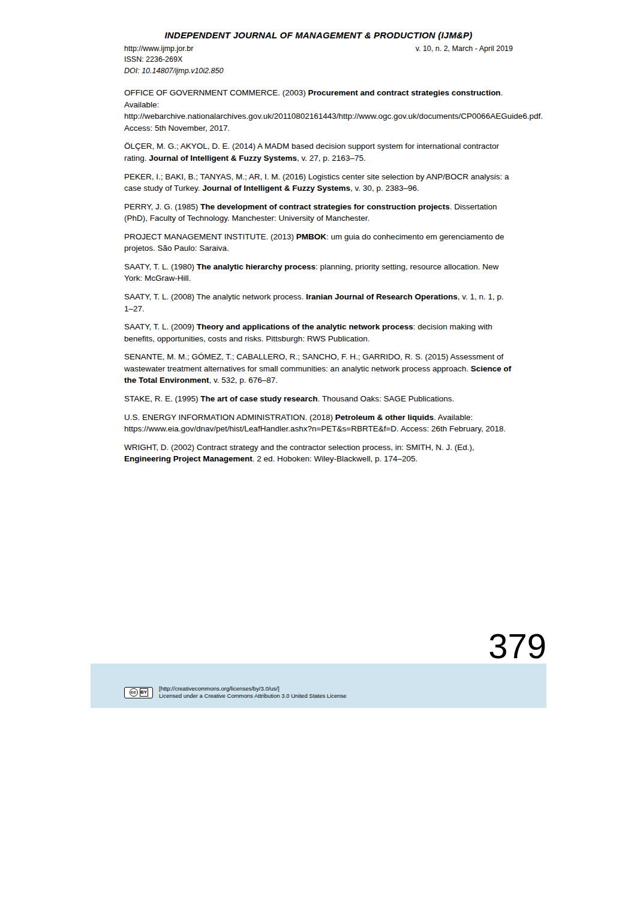INDEPENDENT JOURNAL OF MANAGEMENT & PRODUCTION (IJM&P)
http://www.ijmp.jor.br
ISSN: 2236-269X
v. 10, n. 2, March - April 2019
DOI: 10.14807/ijmp.v10i2.850
OFFICE OF GOVERNMENT COMMERCE. (2003) Procurement and contract strategies construction. Available: http://webarchive.nationalarchives.gov.uk/20110802161443/http://www.ogc.gov.uk/documents/CP0066AEGuide6.pdf. Access: 5th November, 2017.
ÖLÇER, M. G.; AKYOL, D. E. (2014) A MADM based decision support system for international contractor rating. Journal of Intelligent & Fuzzy Systems, v. 27, p. 2163–75.
PEKER, I.; BAKI, B.; TANYAS, M.; AR, I. M. (2016) Logistics center site selection by ANP/BOCR analysis: a case study of Turkey. Journal of Intelligent & Fuzzy Systems, v. 30, p. 2383–96.
PERRY, J. G. (1985) The development of contract strategies for construction projects. Dissertation (PhD), Faculty of Technology. Manchester: University of Manchester.
PROJECT MANAGEMENT INSTITUTE. (2013) PMBOK: um guia do conhecimento em gerenciamento de projetos. São Paulo: Saraiva.
SAATY, T. L. (1980) The analytic hierarchy process: planning, priority setting, resource allocation. New York: McGraw-Hill.
SAATY, T. L. (2008) The analytic network process. Iranian Journal of Research Operations, v. 1, n. 1, p. 1–27.
SAATY, T. L. (2009) Theory and applications of the analytic network process: decision making with benefits, opportunities, costs and risks. Pittsburgh: RWS Publication.
SENANTE, M. M.; GÓMEZ, T.; CABALLERO, R.; SANCHO, F. H.; GARRIDO, R. S. (2015) Assessment of wastewater treatment alternatives for small communities: an analytic network process approach. Science of the Total Environment, v. 532, p. 676–87.
STAKE, R. E. (1995) The art of case study research. Thousand Oaks: SAGE Publications.
U.S. ENERGY INFORMATION ADMINISTRATION. (2018) Petroleum & other liquids. Available: https://www.eia.gov/dnav/pet/hist/LeafHandler.ashx?n=PET&s=RBRTE&f=D. Access: 26th February, 2018.
WRIGHT, D. (2002) Contract strategy and the contractor selection process, in: SMITH, N. J. (Ed.), Engineering Project Management. 2 ed. Hoboken: Wiley-Blackwell, p. 174–205.
379
cc BY
[http://creativecommons.org/licenses/by/3.0/us/]
Licensed under a Creative Commons Attribution 3.0 United States License